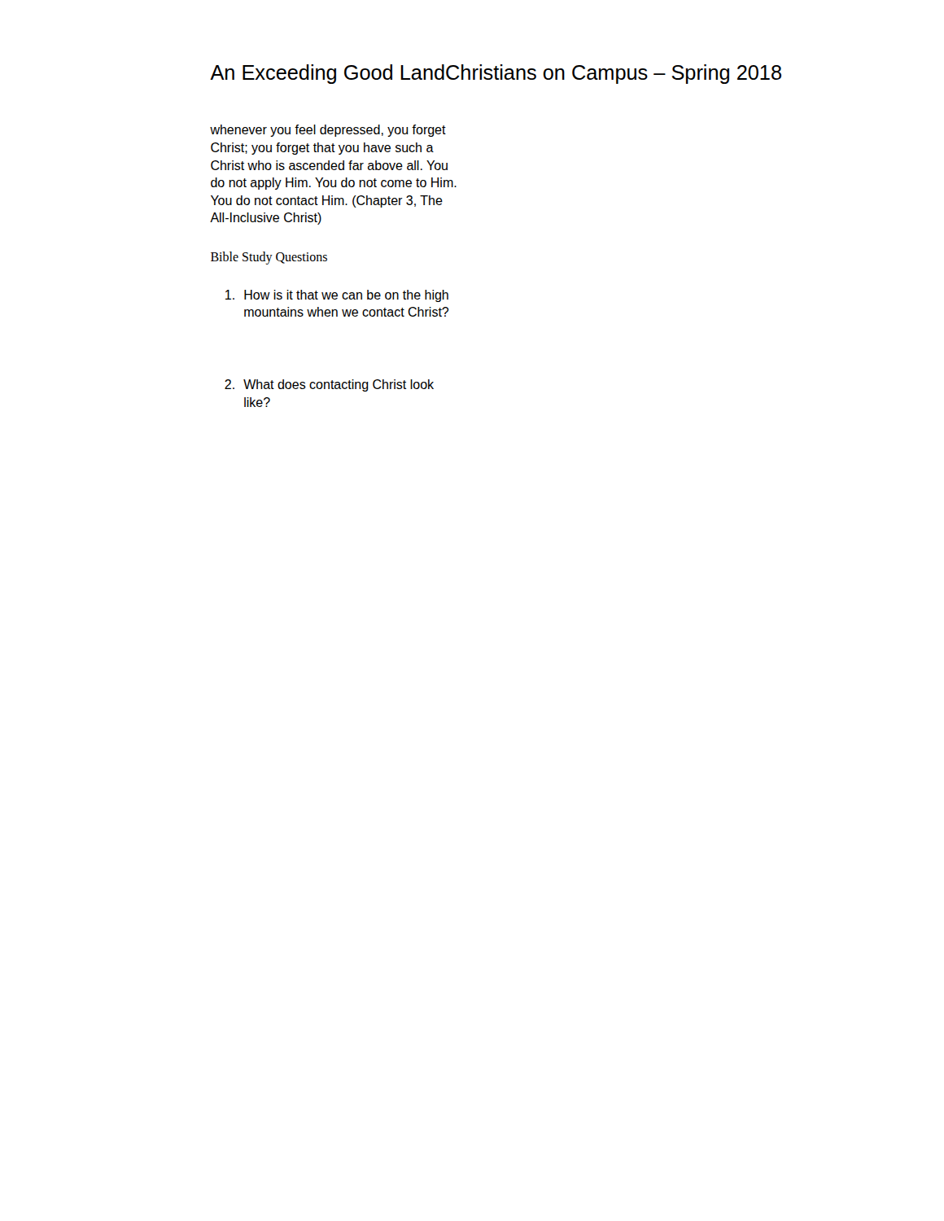An Exceeding Good Land Christians on Campus – Spring 2018
whenever you feel depressed, you forget Christ; you forget that you have such a Christ who is ascended far above all. You do not apply Him. You do not come to Him. You do not contact Him. (Chapter 3, The All-Inclusive Christ)
Bible Study Questions
How is it that we can be on the high mountains when we contact Christ?
What does contacting Christ look like?